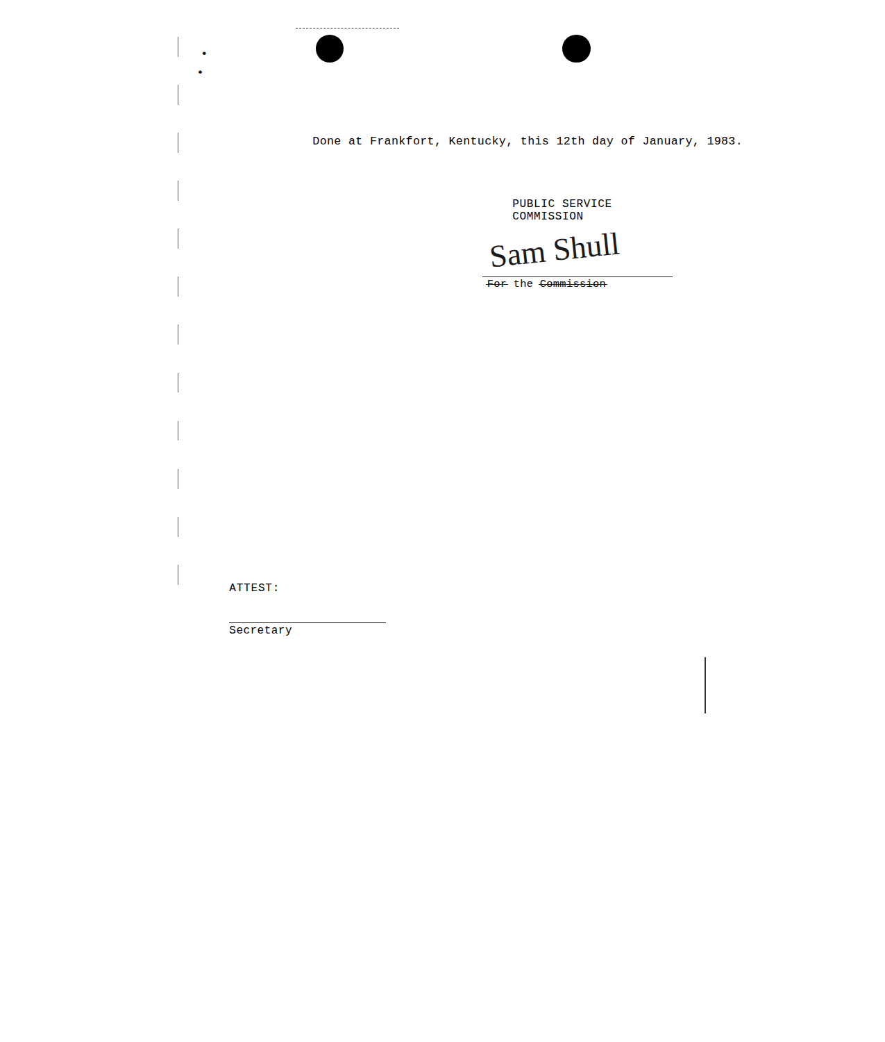• •
Done at Frankfort, Kentucky, this 12th day of January, 1983.
PUBLIC SERVICE COMMISSION
Sam Shull
For the Commission
ATTEST:
Secretary